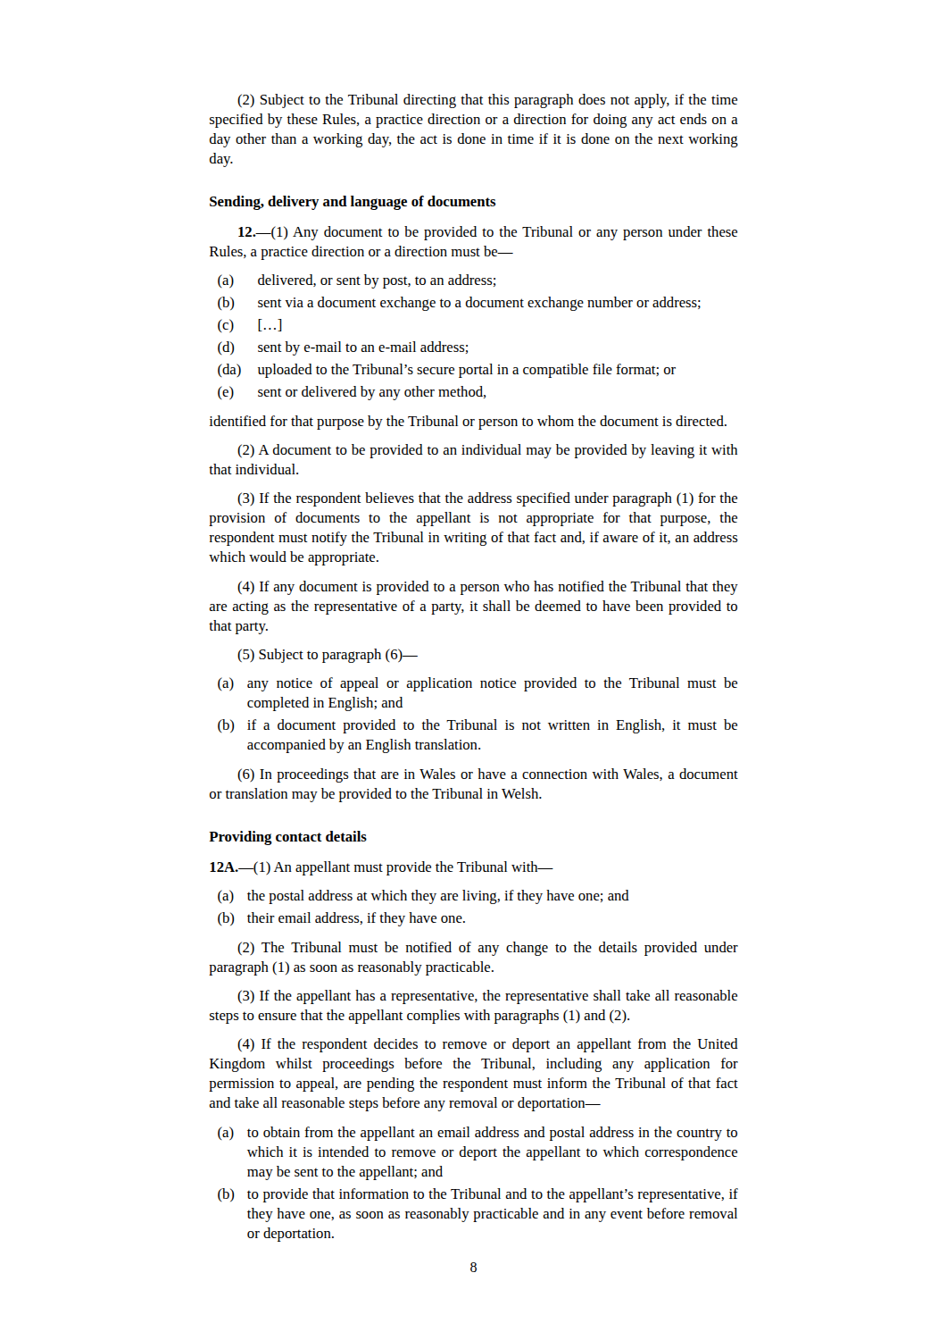(2) Subject to the Tribunal directing that this paragraph does not apply, if the time specified by these Rules, a practice direction or a direction for doing any act ends on a day other than a working day, the act is done in time if it is done on the next working day.
Sending, delivery and language of documents
12.—(1) Any document to be provided to the Tribunal or any person under these Rules, a practice direction or a direction must be—
(a) delivered, or sent by post, to an address;
(b) sent via a document exchange to a document exchange number or address;
(c)[…]
(d) sent by e-mail to an e-mail address;
(da) uploaded to the Tribunal’s secure portal in a compatible file format; or
(e) sent or delivered by any other method,
identified for that purpose by the Tribunal or person to whom the document is directed.
(2) A document to be provided to an individual may be provided by leaving it with that individual.
(3) If the respondent believes that the address specified under paragraph (1) for the provision of documents to the appellant is not appropriate for that purpose, the respondent must notify the Tribunal in writing of that fact and, if aware of it, an address which would be appropriate.
(4) If any document is provided to a person who has notified the Tribunal that they are acting as the representative of a party, it shall be deemed to have been provided to that party.
(5) Subject to paragraph (6)—
(a) any notice of appeal or application notice provided to the Tribunal must be completed in English; and
(b) if a document provided to the Tribunal is not written in English, it must be accompanied by an English translation.
(6) In proceedings that are in Wales or have a connection with Wales, a document or translation may be provided to the Tribunal in Welsh.
Providing contact details
12A.—(1) An appellant must provide the Tribunal with—
(a) the postal address at which they are living, if they have one; and
(b) their email address, if they have one.
(2) The Tribunal must be notified of any change to the details provided under paragraph (1) as soon as reasonably practicable.
(3) If the appellant has a representative, the representative shall take all reasonable steps to ensure that the appellant complies with paragraphs (1) and (2).
(4) If the respondent decides to remove or deport an appellant from the United Kingdom whilst proceedings before the Tribunal, including any application for permission to appeal, are pending the respondent must inform the Tribunal of that fact and take all reasonable steps before any removal or deportation—
(a) to obtain from the appellant an email address and postal address in the country to which it is intended to remove or deport the appellant to which correspondence may be sent to the appellant; and
(b) to provide that information to the Tribunal and to the appellant’s representative, if they have one, as soon as reasonably practicable and in any event before removal or deportation.
8